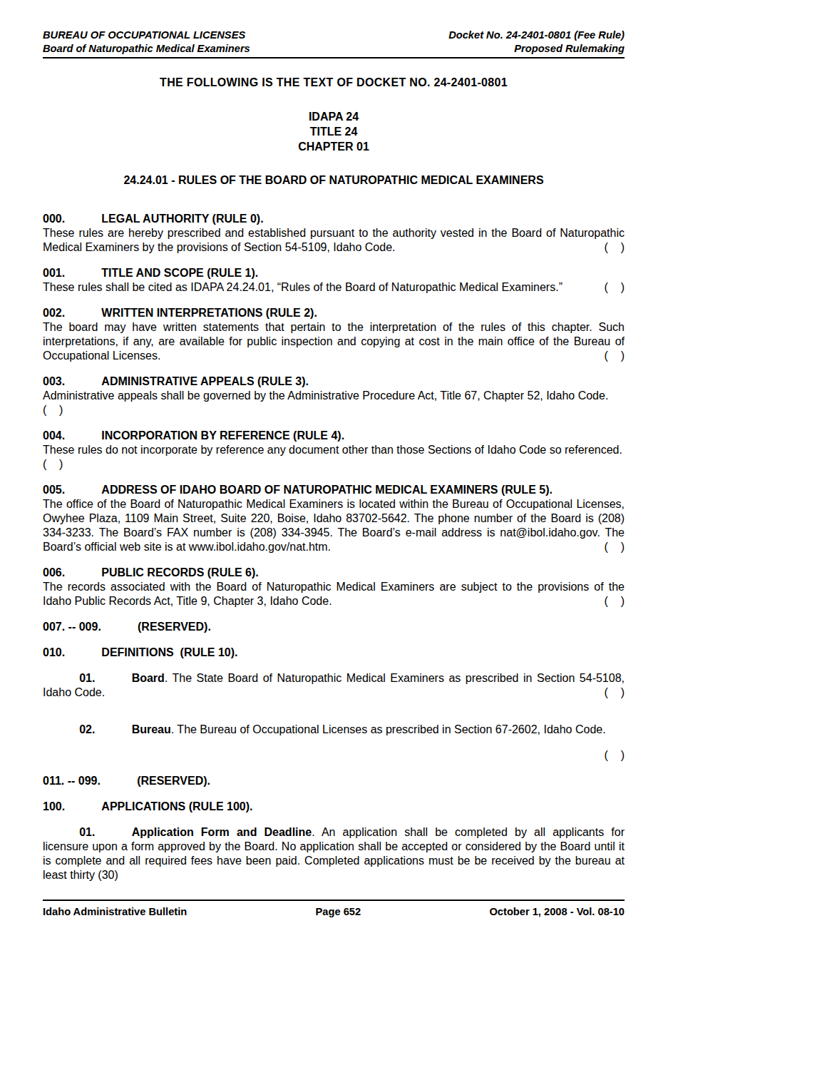BUREAU OF OCCUPATIONAL LICENSES
Board of Naturopathic Medical Examiners
Docket No. 24-2401-0801 (Fee Rule)
Proposed Rulemaking
THE FOLLOWING IS THE TEXT OF DOCKET NO. 24-2401-0801
IDAPA 24
TITLE 24
CHAPTER 01
24.24.01 - RULES OF THE BOARD OF NATUROPATHIC MEDICAL EXAMINERS
000. LEGAL AUTHORITY (RULE 0).
These rules are hereby prescribed and established pursuant to the authority vested in the Board of Naturopathic Medical Examiners by the provisions of Section 54-5109, Idaho Code.( )
001. TITLE AND SCOPE (RULE 1).
These rules shall be cited as IDAPA 24.24.01, “Rules of the Board of Naturopathic Medical Examiners.”( )
002. WRITTEN INTERPRETATIONS (RULE 2).
The board may have written statements that pertain to the interpretation of the rules of this chapter. Such interpretations, if any, are available for public inspection and copying at cost in the main office of the Bureau of Occupational Licenses.( )
003. ADMINISTRATIVE APPEALS (RULE 3).
Administrative appeals shall be governed by the Administrative Procedure Act, Title 67, Chapter 52, Idaho Code.
( )
004. INCORPORATION BY REFERENCE (RULE 4).
These rules do not incorporate by reference any document other than those Sections of Idaho Code so referenced.
( )
005. ADDRESS OF IDAHO BOARD OF NATUROPATHIC MEDICAL EXAMINERS (RULE 5).
The office of the Board of Naturopathic Medical Examiners is located within the Bureau of Occupational Licenses, Owyhee Plaza, 1109 Main Street, Suite 220, Boise, Idaho 83702-5642. The phone number of the Board is (208) 334-3233. The Board’s FAX number is (208) 334-3945. The Board’s e-mail address is nat@ibol.idaho.gov. The Board’s official web site is at www.ibol.idaho.gov/nat.htm.( )
006. PUBLIC RECORDS (RULE 6).
The records associated with the Board of Naturopathic Medical Examiners are subject to the provisions of the Idaho Public Records Act, Title 9, Chapter 3, Idaho Code.( )
007. -- 009. (RESERVED).
010. DEFINITIONS (RULE 10).
01. Board. The State Board of Naturopathic Medical Examiners as prescribed in Section 54-5108, Idaho Code.( )
02. Bureau. The Bureau of Occupational Licenses as prescribed in Section 67-2602, Idaho Code.
( )
011. -- 099. (RESERVED).
100. APPLICATIONS (RULE 100).
01. Application Form and Deadline. An application shall be completed by all applicants for licensure upon a form approved by the Board. No application shall be accepted or considered by the Board until it is complete and all required fees have been paid. Completed applications must be be received by the bureau at least thirty (30)
Idaho Administrative Bulletin
Page 652
October 1, 2008 - Vol. 08-10